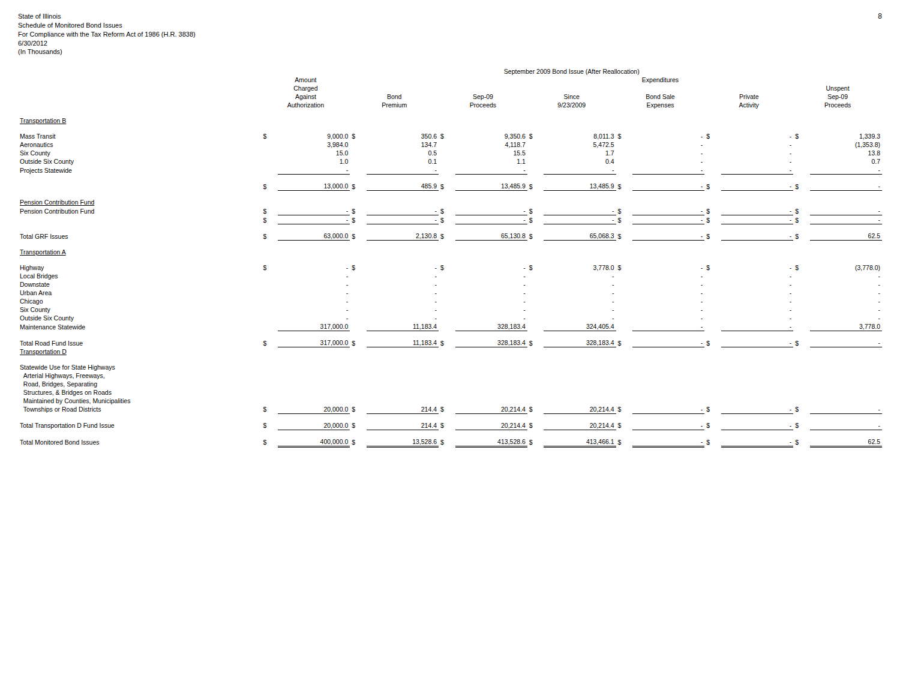8
State of Illinois
Schedule of Monitored Bond Issues
For Compliance with the Tax Reform Act of 1986 (H.R. 3838)
6/30/2012
(In Thousands)
| | September 2009 Bond Issue (After Reallocation) |
| | Amount | | Expenditures | |
| | Charged | | | | | | Unspent |
| | Against | Bond | Sep-09 | Since | Bond Sale | Private | Sep-09 |
| | Authorization | Premium | Proceeds | 9/23/2009 | Expenses | Activity | Proceeds |
| Transportation B | |
| Mass Transit | $ | 9,000.0 | $ | 350.6 | $ | 9,350.6 | $ | 8,011.3 | $ | - | $ | - | $ | 1,339.3 |
| Aeronautics | | 3,984.0 | | 134.7 | | 4,118.7 | | 5,472.5 | | - | | - | | (1,353.8) |
| Six County | | 15.0 | | 0.5 | | 15.5 | | 1.7 | | - | | - | | 13.8 |
| Outside Six County | | 1.0 | | 0.1 | | 1.1 | | 0.4 | | - | | - | | 0.7 |
| Projects Statewide | | - | | - | | - | | - | | - | | - | | - |
| | $ | 13,000.0 | $ | 485.9 | $ | 13,485.9 | $ | 13,485.9 | $ | - | $ | - | $ | - |
| Pension Contribution Fund | |
| Pension Contribution Fund | $ | - | $ | - | $ | - | $ | - | $ | - | $ | - | $ | - |
| | $ | - | $ | - | $ | - | $ | - | $ | - | $ | - | $ | - |
| Total GRF Issues | $ | 63,000.0 | $ | 2,130.8 | $ | 65,130.8 | $ | 65,068.3 | $ | - | $ | - | $ | 62.5 |
| Transportation A | |
| Highway | $ | - | $ | - | $ | - | $ | 3,778.0 | $ | - | $ | - | $ | (3,778.0) |
| Local Bridges | | - | | - | | - | | - | | - | | - | | - |
| Downstate | | - | | - | | - | | - | | - | | - | | - |
| Urban Area | | - | | - | | - | | - | | - | | - | | - |
| Chicago | | - | | - | | - | | - | | - | | - | | - |
| Six County | | - | | - | | - | | - | | - | | - | | - |
| Outside Six County | | - | | - | | - | | - | | - | | - | | - |
| Maintenance Statewide | | 317,000.0 | | 11,183.4 | | 328,183.4 | | 324,405.4 | | - | | - | | 3,778.0 |
| Total Road Fund Issue | $ | 317,000.0 | $ | 11,183.4 | $ | 328,183.4 | $ | 328,183.4 | $ | - | $ | - | $ | - |
| Transportation D | |
| Statewide Use for State Highways | |
| Arterial Highways, Freeways, | |
| Road, Bridges, Separating | |
| Structures, & Bridges on Roads | |
| Maintained by Counties, Municipalities | |
| Townships or Road Districts | $ | 20,000.0 | $ | 214.4 | $ | 20,214.4 | $ | 20,214.4 | $ | - | $ | - | $ | - |
| Total Transportation D Fund Issue | $ | 20,000.0 | $ | 214.4 | $ | 20,214.4 | $ | 20,214.4 | $ | - | $ | - | $ | - |
| Total Monitored Bond Issues | $ | 400,000.0 | $ | 13,528.6 | $ | 413,528.6 | $ | 413,466.1 | $ | - | $ | - | $ | 62.5 |